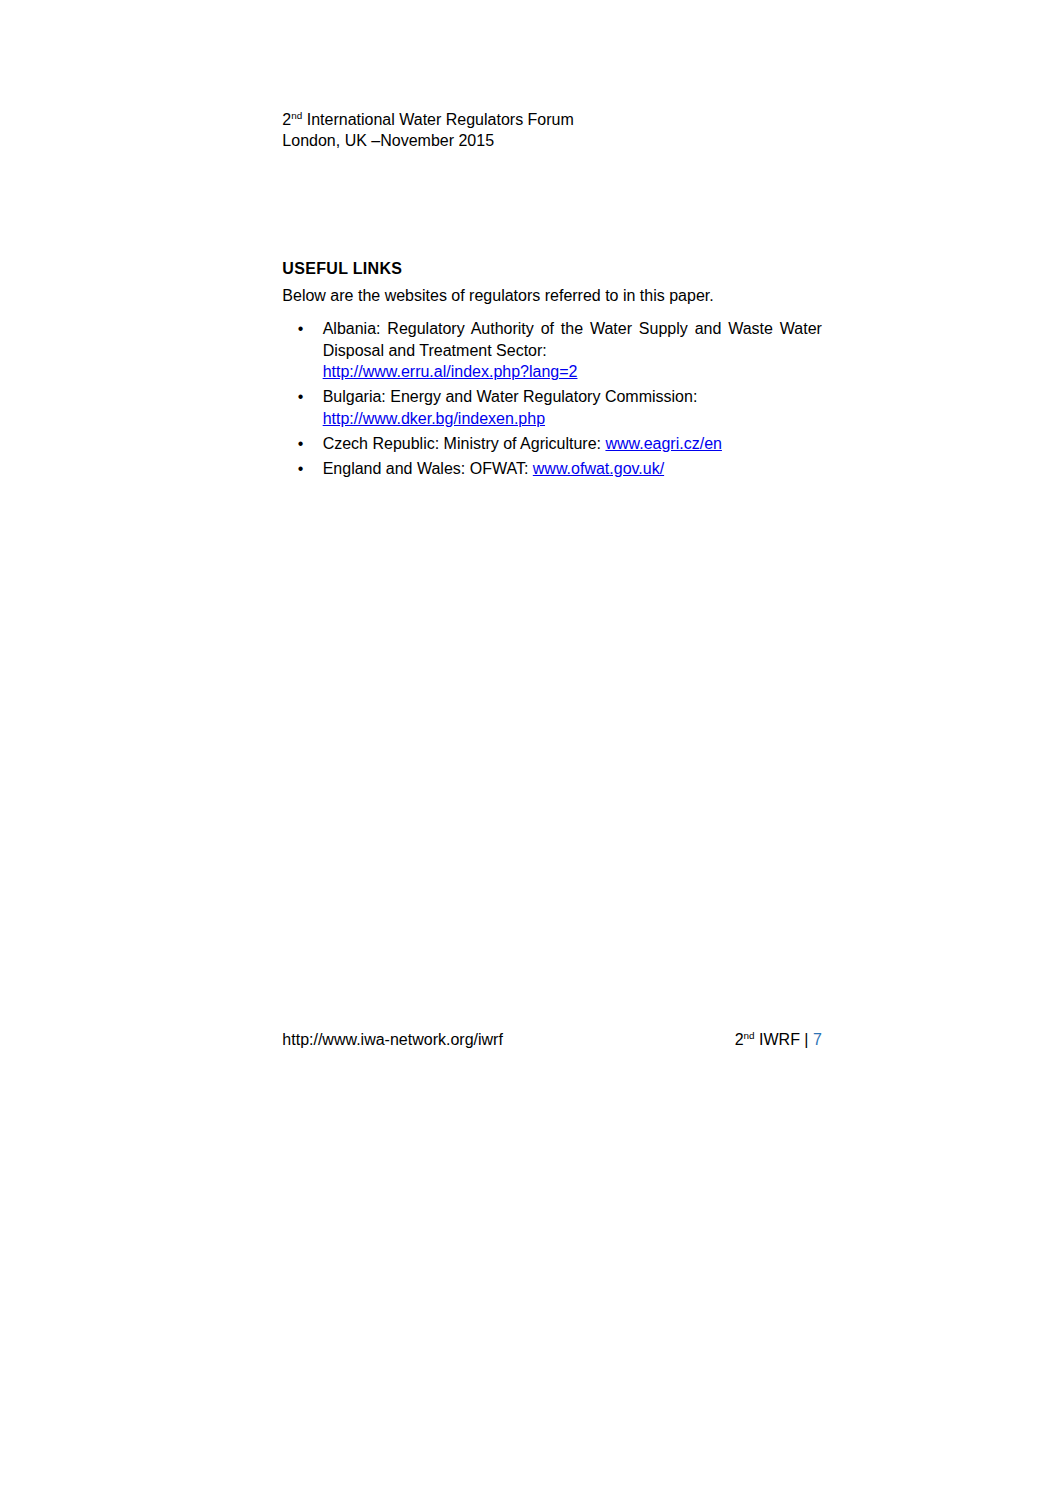2nd International Water Regulators Forum
London, UK –November 2015
USEFUL LINKS
Below are the websites of regulators referred to in this paper.
Albania: Regulatory Authority of the Water Supply and Waste Water Disposal and Treatment Sector: http://www.erru.al/index.php?lang=2
Bulgaria: Energy and Water Regulatory Commission: http://www.dker.bg/indexen.php
Czech Republic: Ministry of Agriculture: www.eagri.cz/en
England and Wales: OFWAT: www.ofwat.gov.uk/
http://www.iwa-network.org/iwrf
2nd IWRF | 7